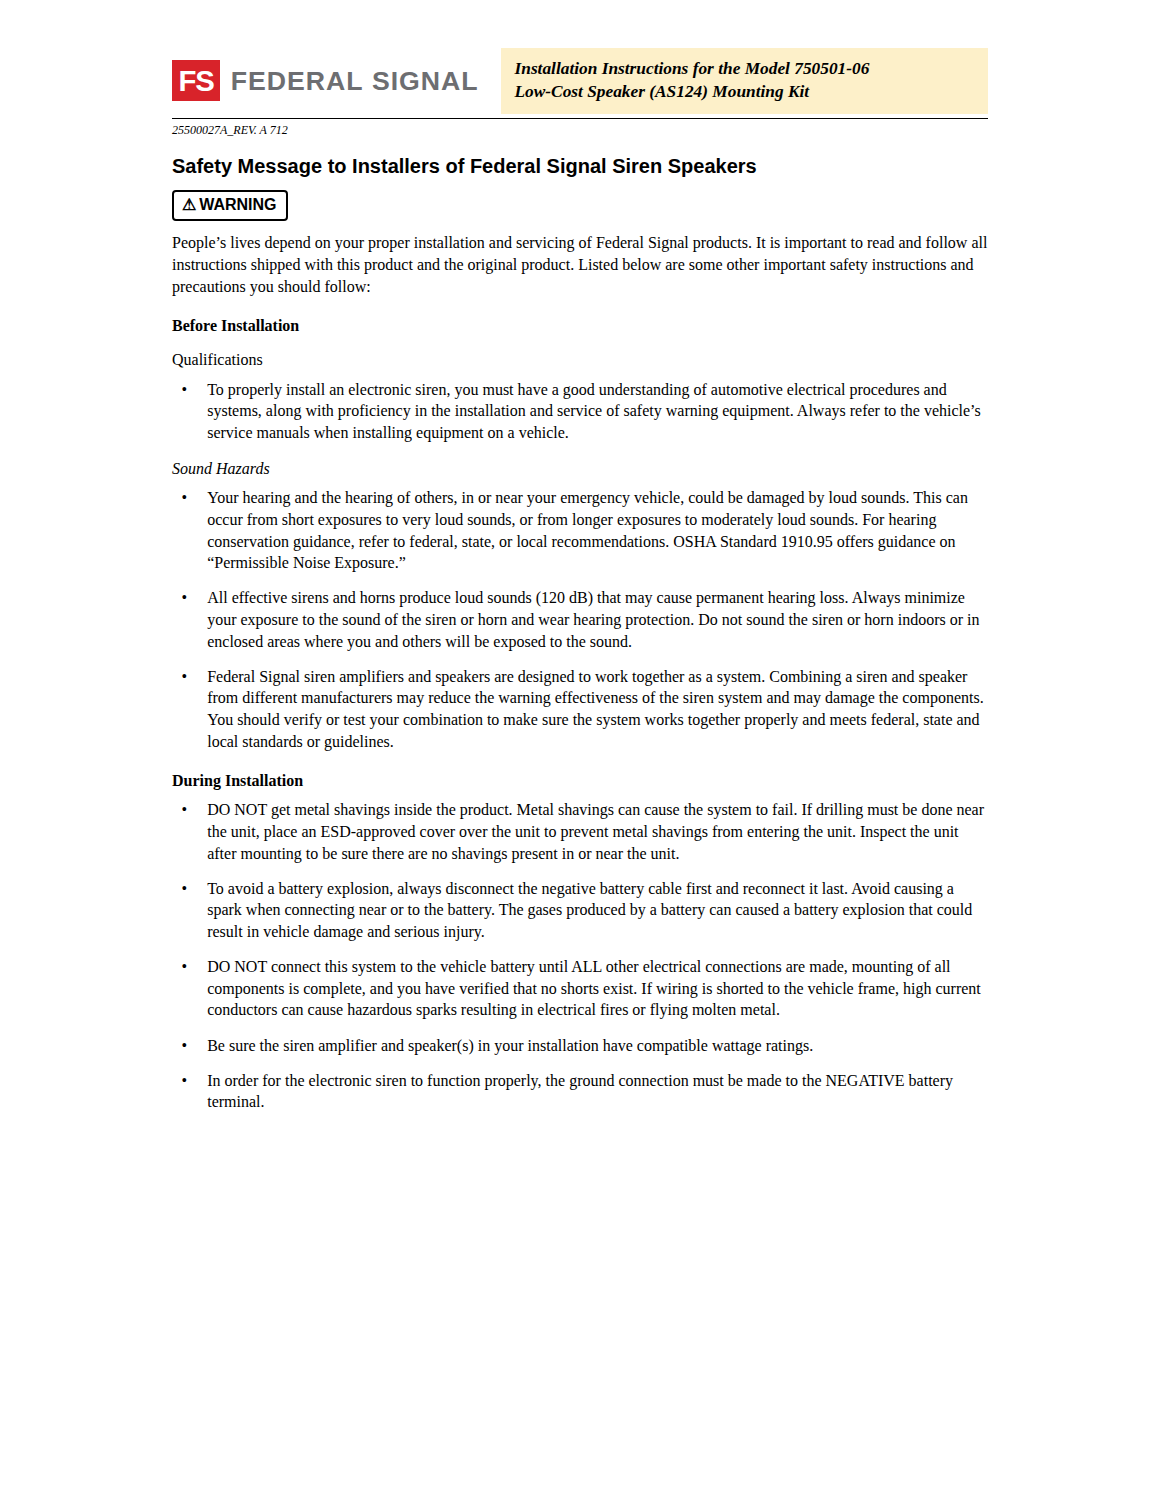FS FEDERAL SIGNAL
Installation Instructions for the Model 750501-06
Low-Cost Speaker (AS124) Mounting Kit
25500027A_REV. A 712
Safety Message to Installers of Federal Signal Siren Speakers
⚠WARNING
People’s lives depend on your proper installation and servicing of Federal Signal products. It is important to read and follow all instructions shipped with this product and the original product. Listed below are some other important safety instructions and precautions you should follow:
Before Installation
Qualifications
To properly install an electronic siren, you must have a good understanding of automotive electrical procedures and systems, along with proficiency in the installation and service of safety warning equipment. Always refer to the vehicle’s service manuals when installing equipment on a vehicle.
Sound Hazards
Your hearing and the hearing of others, in or near your emergency vehicle, could be damaged by loud sounds. This can occur from short exposures to very loud sounds, or from longer exposures to moderately loud sounds. For hearing conservation guidance, refer to federal, state, or local recommendations. OSHA Standard 1910.95 offers guidance on “Permissible Noise Exposure.”
All effective sirens and horns produce loud sounds (120 dB) that may cause permanent hearing loss. Always minimize your exposure to the sound of the siren or horn and wear hearing protection. Do not sound the siren or horn indoors or in enclosed areas where you and others will be exposed to the sound.
Federal Signal siren amplifiers and speakers are designed to work together as a system. Combining a siren and speaker from different manufacturers may reduce the warning effectiveness of the siren system and may damage the components. You should verify or test your combination to make sure the system works together properly and meets federal, state and local standards or guidelines.
During Installation
DO NOT get metal shavings inside the product. Metal shavings can cause the system to fail. If drilling must be done near the unit, place an ESD-approved cover over the unit to prevent metal shavings from entering the unit. Inspect the unit after mounting to be sure there are no shavings present in or near the unit.
To avoid a battery explosion, always disconnect the negative battery cable first and reconnect it last. Avoid causing a spark when connecting near or to the battery. The gases produced by a battery can caused a battery explosion that could result in vehicle damage and serious injury.
DO NOT connect this system to the vehicle battery until ALL other electrical connections are made, mounting of all components is complete, and you have verified that no shorts exist. If wiring is shorted to the vehicle frame, high current conductors can cause hazardous sparks resulting in electrical fires or flying molten metal.
Be sure the siren amplifier and speaker(s) in your installation have compatible wattage ratings.
In order for the electronic siren to function properly, the ground connection must be made to the NEGATIVE battery terminal.